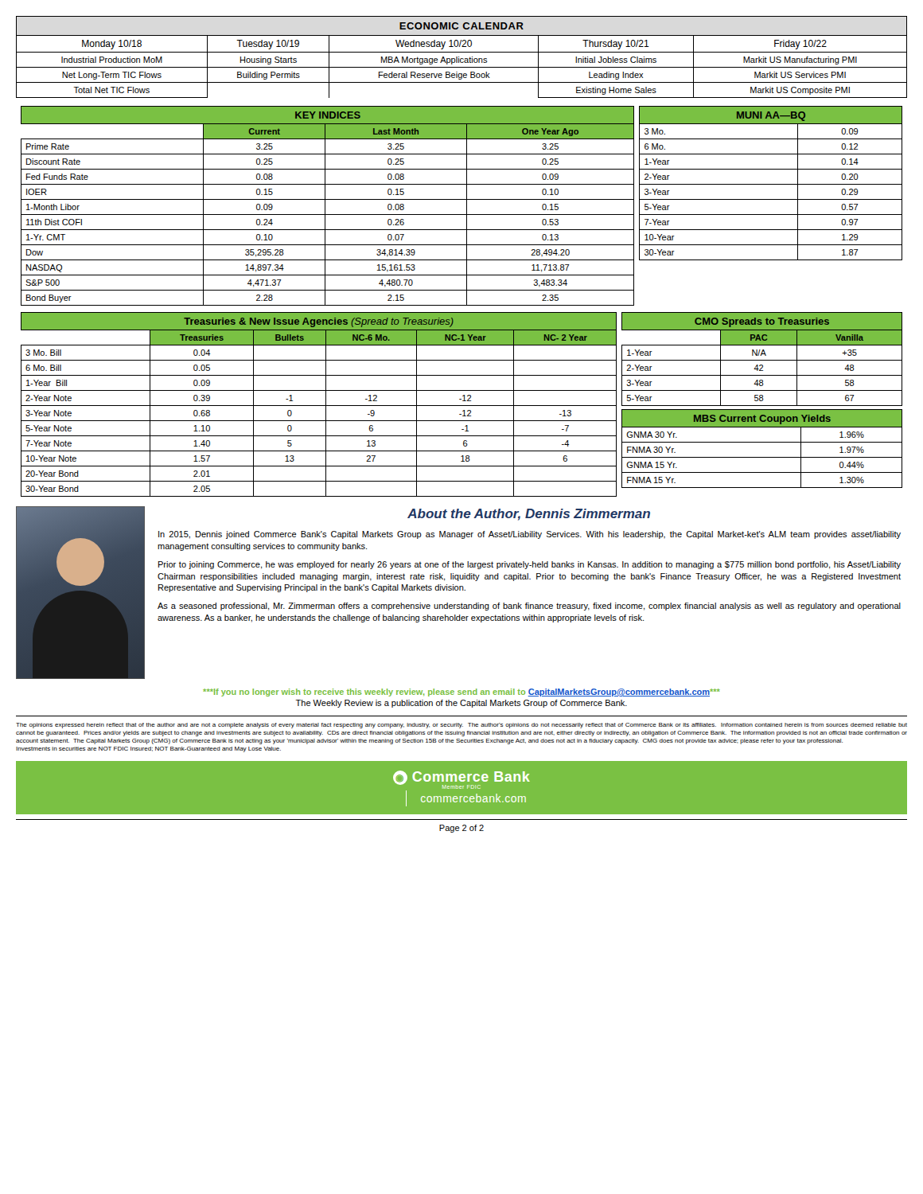| ECONOMIC CALENDAR |
| --- |
| Monday 10/18 | Tuesday 10/19 | Wednesday 10/20 | Thursday 10/21 | Friday 10/22 |
| Industrial Production MoM | Housing Starts | MBA Mortgage Applications | Initial Jobless Claims | Markit US Manufacturing PMI |
| Net Long-Term TIC Flows | Building Permits | Federal Reserve Beige Book | Leading Index | Markit US Services PMI |
| Total Net TIC Flows | | | Existing Home Sales | Markit US Composite PMI |
| / KEY INDICES / / / Current / Last Month / One Year Ago / / Prime Rate / 3.25 / 3.25 / 3.25 / / Discount Rate / 0.25 / 0.25 / 0.25 / / Fed Funds Rate / 0.08 / 0.08 / 0.09 / / IOER / 0.15 / 0.15 / 0.10 / / 1-Month Libor / 0.09 / 0.08 / 0.15 / / 11th Dist COFI / 0.24 / 0.26 / 0.53 / / 1-Yr. CMT / 0.10 / 0.07 / 0.13 / / Dow / 35,295.28 / 34,814.39 / 28,494.20 / / NASDAQ / 14,897.34 / 15,161.53 / 11,713.87 / / S&P 500 / 4,471.37 / 4,480.70 / 3,483.34 / / Bond Buyer / 2.28 / 2.15 / 2.35 / | / MUNI AA—BQ / / 3 Mo. / 0.09 / / 6 Mo. / 0.12 / / 1-Year / 0.14 / / 2-Year / 0.20 / / 3-Year / 0.29 / / 5-Year / 0.57 / / 7-Year / 0.97 / / 10-Year / 1.29 / / 30-Year / 1.87 / |
| / Treasuries & New Issue Agencies (Spread to Treasuries) / / / Treasuries / Bullets / NC-6 Mo. / NC-1 Year / NC- 2 Year / / 3 Mo. Bill / 0.04 / / / / / / 6 Mo. Bill / 0.05 / / / / / / 1-Year Bill / 0.09 / / / / / / 2-Year Note / 0.39 / -1 / -12 / -12 / / / 3-Year Note / 0.68 / 0 / -9 / -12 / -13 / / 5-Year Note / 1.10 / 0 / 6 / -1 / -7 / / 7-Year Note / 1.40 / 5 / 13 / 6 / -4 / / 10-Year Note / 1.57 / 13 / 27 / 18 / 6 / / 20-Year Bond / 2.01 / / / / / / 30-Year Bond / 2.05 / / / / / | / CMO Spreads to Treasuries / / / PAC / Vanilla / / 1-Year / N/A / +35 / / 2-Year / 42 / 48 / / 3-Year / 48 / 58 / / 5-Year / 58 / 67 / / MBS Current Coupon Yields / / GNMA 30 Yr. / 1.96% / / FNMA 30 Yr. / 1.97% / / GNMA 15 Yr. / 0.44% / / FNMA 15 Yr. / 1.30% / |
| | About the Author, Dennis Zimmerman In 2015, Dennis joined Commerce Bank's Capital Markets Group as Manager of Asset/Liability Services. With his leadership, the Capital Market-ket's ALM team provides asset/liability management consulting services to community banks. Prior to joining Commerce, he was employed for nearly 26 years at one of the largest privately-held banks in Kansas. In addition to managing a $775 million bond portfolio, his Asset/Liability Chairman responsibilities included managing margin, interest rate risk, liquidity and capital. Prior to becoming the bank's Finance Treasury Officer, he was a Registered Investment Representative and Supervising Principal in the bank's Capital Markets division. As a seasoned professional, Mr. Zimmerman offers a comprehensive understanding of bank finance treasury, fixed income, complex financial analysis as well as regulatory and operational awareness. As a banker, he understands the challenge of balancing shareholder expectations within appropriate levels of risk. |
***If you no longer wish to receive this weekly review, please send an email to CapitalMarketsGroup@commercebank.com***
The Weekly Review is a publication of the Capital Markets Group of Commerce Bank.
The opinions expressed herein reflect that of the author and are not a complete analysis of every material fact respecting any company, industry, or security. The author's opinions do not necessarily reflect that of Commerce Bank or its affiliates. Information contained herein is from sources deemed reliable but cannot be guaranteed. Prices and/or yields are subject to change and investments are subject to availability. CDs are direct financial obligations of the issuing financial institution and are not, either directly or indirectly, an obligation of Commerce Bank. The information provided is not an official trade confirmation or account statement. The Capital Markets Group (CMG) of Commerce Bank is not acting as your 'municipal advisor' within the meaning of Section 15B of the Securities Exchange Act, and does not act in a fiduciary capacity. CMG does not provide tax advice; please refer to your tax professional.
Investments in securities are NOT FDIC Insured; NOT Bank-Guaranteed and May Lose Value.
◉Commerce BankMember FDIC commercebank.com
Page 2 of 2